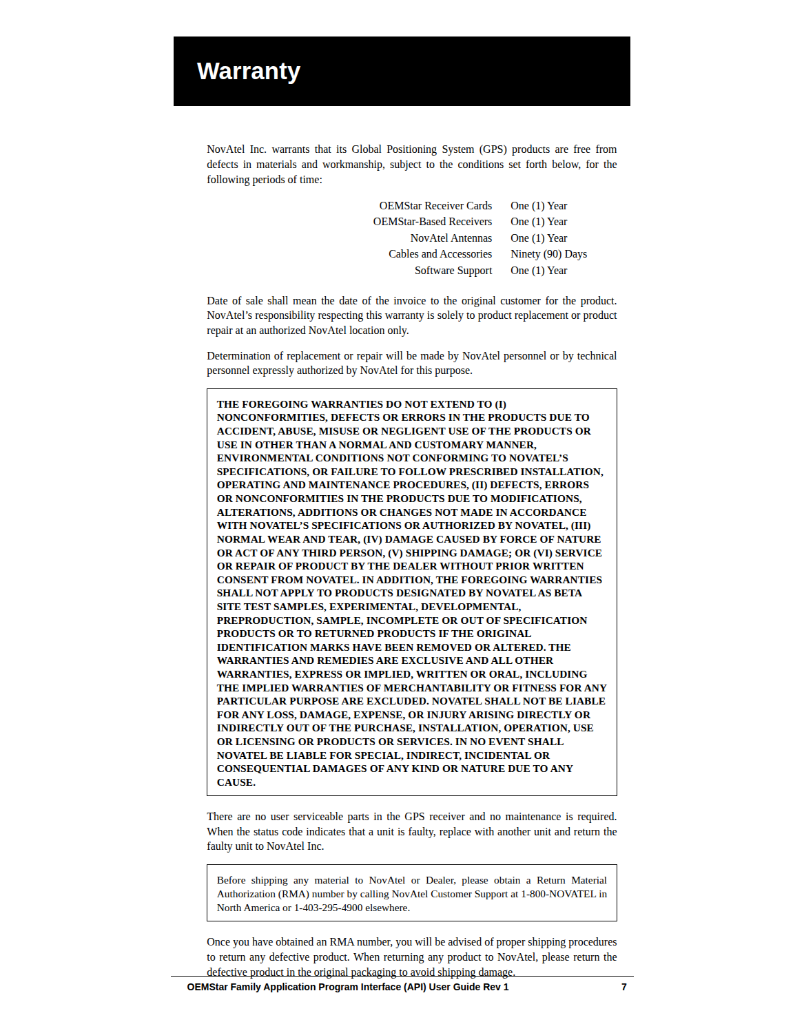Warranty
NovAtel Inc. warrants that its Global Positioning System (GPS) products are free from defects in materials and workmanship, subject to the conditions set forth below, for the following periods of time:
| OEMStar Receiver Cards | One (1) Year |
| OEMStar-Based Receivers | One (1) Year |
| NovAtel Antennas | One (1) Year |
| Cables and Accessories | Ninety (90) Days |
| Software Support | One (1) Year |
Date of sale shall mean the date of the invoice to the original customer for the product. NovAtel’s responsibility respecting this warranty is solely to product replacement or product repair at an authorized NovAtel location only.
Determination of replacement or repair will be made by NovAtel personnel or by technical personnel expressly authorized by NovAtel for this purpose.
THE FOREGOING WARRANTIES DO NOT EXTEND TO (I) NONCONFORMITIES, DEFECTS OR ERRORS IN THE PRODUCTS DUE TO ACCIDENT, ABUSE, MISUSE OR NEGLIGENT USE OF THE PRODUCTS OR USE IN OTHER THAN A NORMAL AND CUSTOMARY MANNER, ENVIRONMENTAL CONDITIONS NOT CONFORMING TO NOVATEL’S SPECIFICATIONS, OR FAILURE TO FOLLOW PRESCRIBED INSTALLATION, OPERATING AND MAINTENANCE PROCEDURES, (II) DEFECTS, ERRORS OR NONCONFORMITIES IN THE PRODUCTS DUE TO MODIFICATIONS, ALTERATIONS, ADDITIONS OR CHANGES NOT MADE IN ACCORDANCE WITH NOVATEL’S SPECIFICATIONS OR AUTHORIZED BY NOVATEL, (III) NORMAL WEAR AND TEAR, (IV) DAMAGE CAUSED BY FORCE OF NATURE OR ACT OF ANY THIRD PERSON, (V) SHIPPING DAMAGE; OR (VI) SERVICE OR REPAIR OF PRODUCT BY THE DEALER WITHOUT PRIOR WRITTEN CONSENT FROM NOVATEL. IN ADDITION, THE FOREGOING WARRANTIES SHALL NOT APPLY TO PRODUCTS DESIGNATED BY NOVATEL AS BETA SITE TEST SAMPLES, EXPERIMENTAL, DEVELOPMENTAL, PREPRODUCTION, SAMPLE, INCOMPLETE OR OUT OF SPECIFICATION PRODUCTS OR TO RETURNED PRODUCTS IF THE ORIGINAL IDENTIFICATION MARKS HAVE BEEN REMOVED OR ALTERED. THE WARRANTIES AND REMEDIES ARE EXCLUSIVE AND ALL OTHER WARRANTIES, EXPRESS OR IMPLIED, WRITTEN OR ORAL, INCLUDING THE IMPLIED WARRANTIES OF MERCHANTABILITY OR FITNESS FOR ANY PARTICULAR PURPOSE ARE EXCLUDED. NOVATEL SHALL NOT BE LIABLE FOR ANY LOSS, DAMAGE, EXPENSE, OR INJURY ARISING DIRECTLY OR INDIRECTLY OUT OF THE PURCHASE, INSTALLATION, OPERATION, USE OR LICENSING OR PRODUCTS OR SERVICES. IN NO EVENT SHALL NOVATEL BE LIABLE FOR SPECIAL, INDIRECT, INCIDENTAL OR CONSEQUENTIAL DAMAGES OF ANY KIND OR NATURE DUE TO ANY CAUSE.
There are no user serviceable parts in the GPS receiver and no maintenance is required. When the status code indicates that a unit is faulty, replace with another unit and return the faulty unit to NovAtel Inc.
Before shipping any material to NovAtel or Dealer, please obtain a Return Material Authorization (RMA) number by calling NovAtel Customer Support at 1-800-NOVATEL in North America or 1-403-295-4900 elsewhere.
Once you have obtained an RMA number, you will be advised of proper shipping procedures to return any defective product. When returning any product to NovAtel, please return the defective product in the original packaging to avoid shipping damage.
OEMStar Family Application Program Interface (API) User Guide Rev 1 7